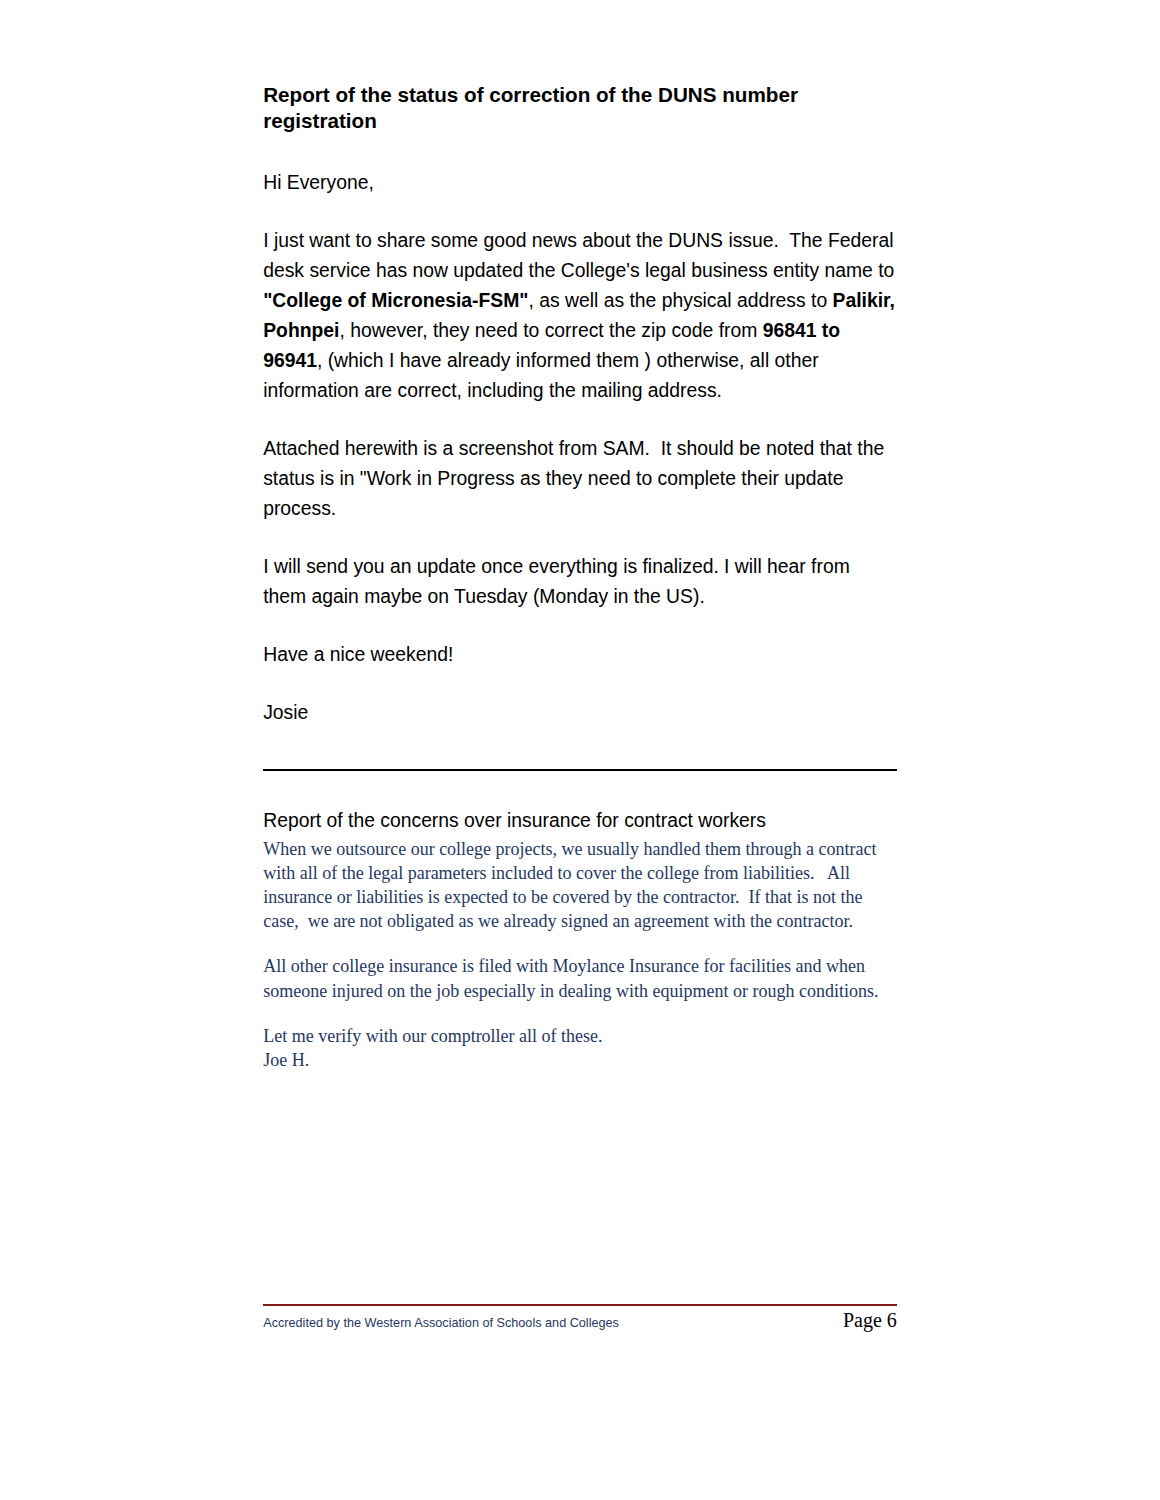Report of the status of correction of the DUNS number registration
Hi Everyone,
I just want to share some good news about the DUNS issue. The Federal desk service has now updated the College's legal business entity name to "College of Micronesia-FSM", as well as the physical address to Palikir, Pohnpei, however, they need to correct the zip code from 96841 to 96941, (which I have already informed them ) otherwise, all other information are correct, including the mailing address.
Attached herewith is a screenshot from SAM. It should be noted that the status is in "Work in Progress as they need to complete their update process.
I will send you an update once everything is finalized. I will hear from them again maybe on Tuesday (Monday in the US).
Have a nice weekend!
Josie
Report of the concerns over insurance for contract workers
When we outsource our college projects, we usually handled them through a contract with all of the legal parameters included to cover the college from liabilities. All insurance or liabilities is expected to be covered by the contractor. If that is not the case, we are not obligated as we already signed an agreement with the contractor.
All other college insurance is filed with Moylance Insurance for facilities and when someone injured on the job especially in dealing with equipment or rough conditions.
Let me verify with our comptroller all of these.
Joe H.
Accredited by the Western Association of Schools and Colleges Page 6